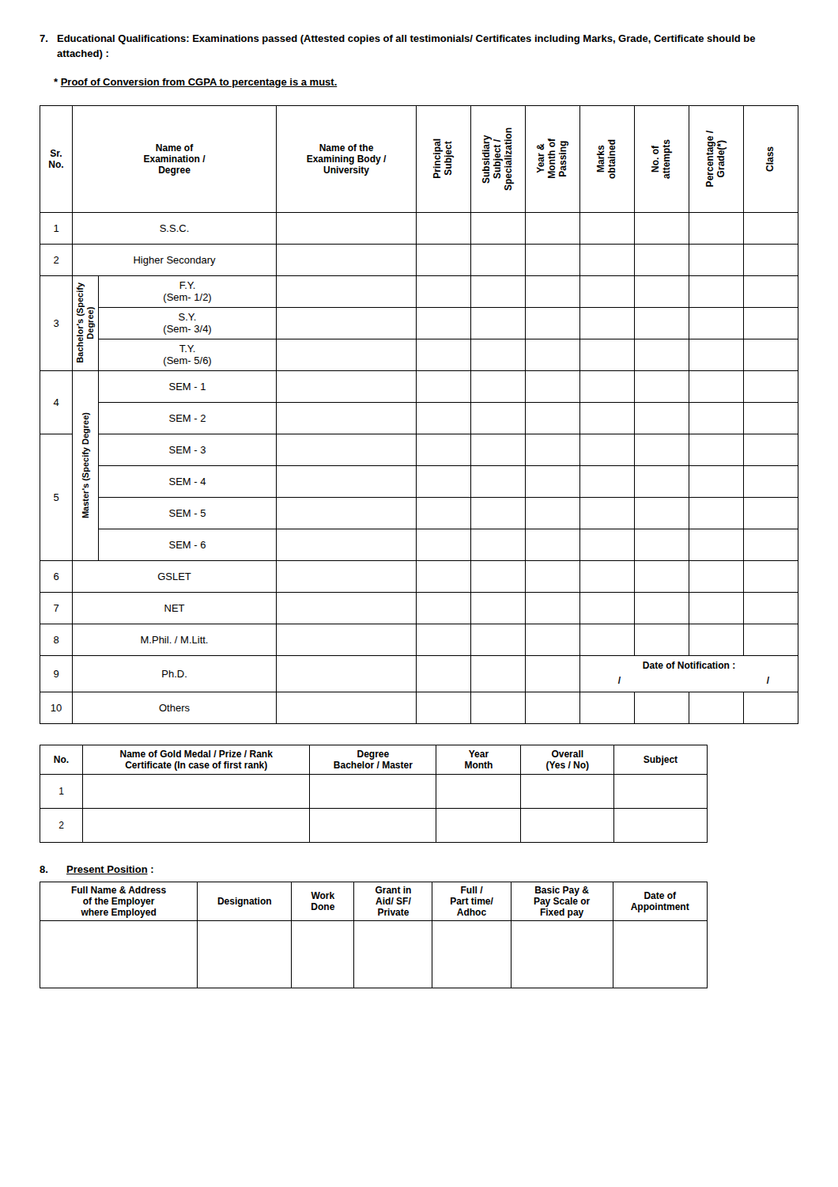7. Educational Qualifications: Examinations passed (Attested copies of all testimonials/ Certificates including Marks, Grade, Certificate should be attached) :
* Proof of Conversion from CGPA to percentage is a must.
| Sr. No. | Name of Examination / Degree | Name of the Examining Body / University | Principal Subject | Subsidiary Subject / Specialization | Year & Month of Passing | Marks obtained | No. of attempts | Percentage / Grade(*) | Class |
| --- | --- | --- | --- | --- | --- | --- | --- | --- | --- |
| 1 | S.S.C. | | | | | | | | |
| 2 | Higher Secondary | | | | | | | | |
| 3 | Bachelor's (Specify Degree) | F.Y. (Sem- 1/2) | | | | | | | | |
| S.Y. (Sem- 3/4) | | | | | | | | |
| T.Y. (Sem- 5/6) | | | | | | | | |
| 4 | Master's (Specify Degree) | SEM - 1 | | | | | | | | |
| SEM - 2 | | | | | | | | |
| 5 | SEM - 3 | | | | | | | | |
| SEM - 4 | | | | | | | | |
| SEM - 5 | | | | | | | | |
| SEM - 6 | | | | | | | | |
| 6 | GSLET | | | | | | | | |
| 7 | NET | | | | | | | | |
| 8 | M.Phil. / M.Litt. | | | | | | | | |
| 9 | Ph.D. | | | | | Date of Notification : / / |
| 10 | Others | | | | | | | | |
| No. | Name of Gold Medal / Prize / Rank Certificate (In case of first rank) | Degree Bachelor / Master | Year Month | Overall (Yes / No) | Subject |
| --- | --- | --- | --- | --- | --- |
| 1 | | | | | |
| 2 | | | | | |
8. Present Position :
| Full Name & Address of the Employer where Employed | Designation | Work Done | Grant in Aid/ SF/ Private | Full / Part time/ Adhoc | Basic Pay & Pay Scale or Fixed pay | Date of Appointment |
| --- | --- | --- | --- | --- | --- | --- |